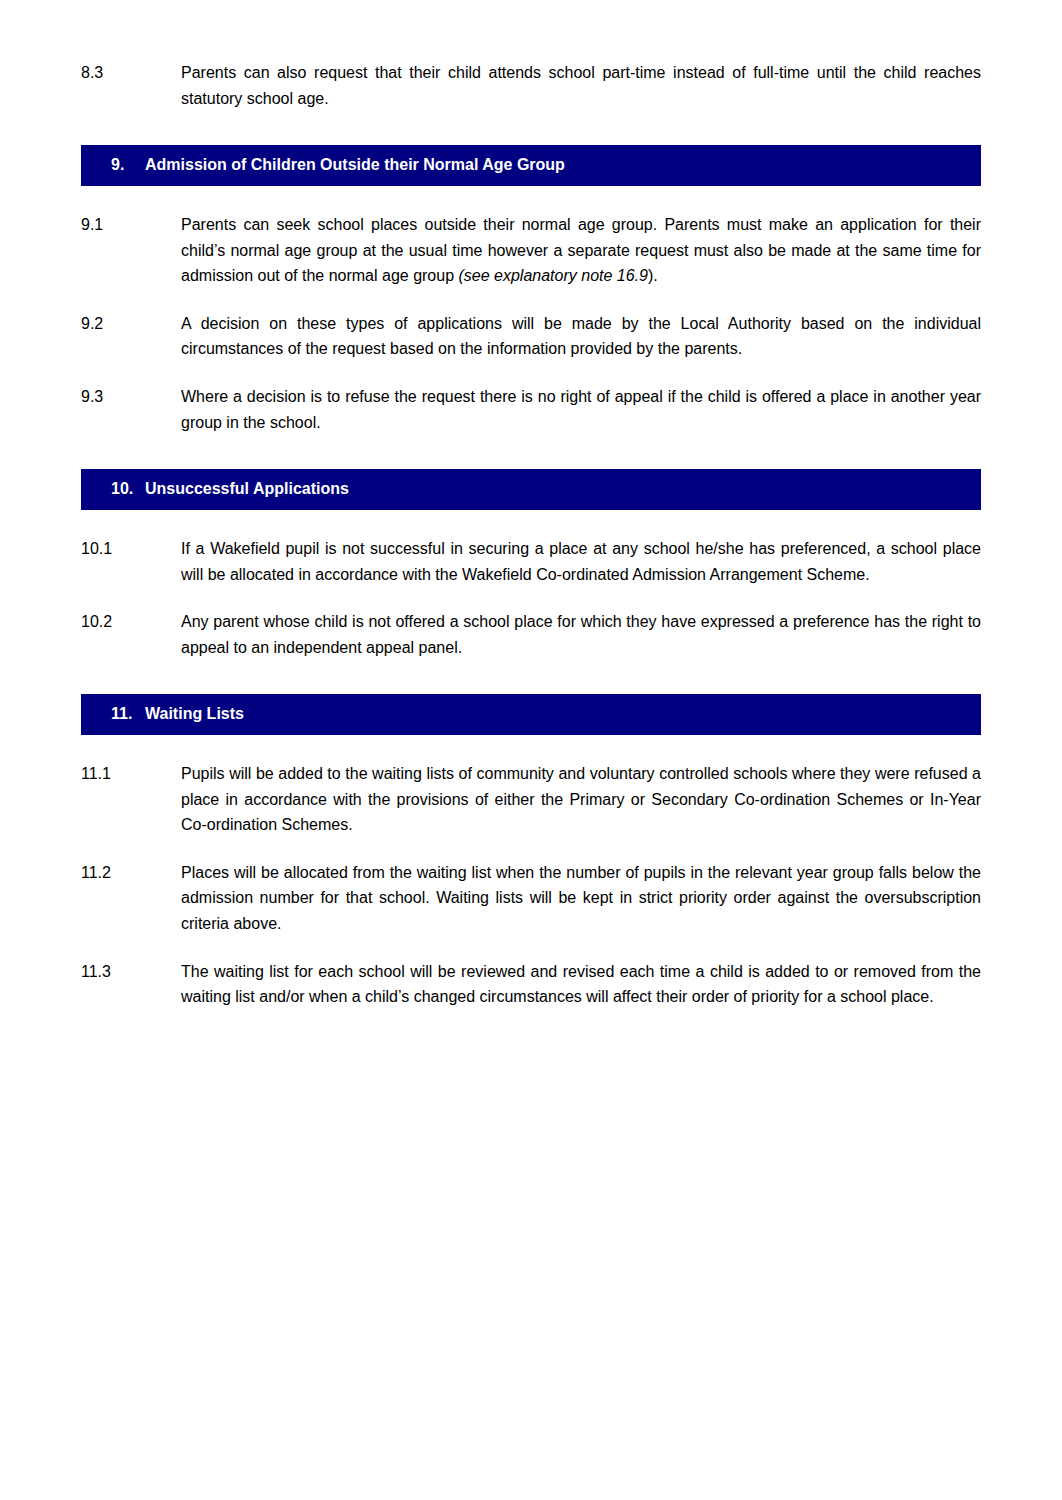8.3
Parents can also request that their child attends school part-time instead of full-time until the child reaches statutory school age.
9. Admission of Children Outside their Normal Age Group
9.1
Parents can seek school places outside their normal age group. Parents must make an application for their child’s normal age group at the usual time however a separate request must also be made at the same time for admission out of the normal age group (see explanatory note 16.9).
9.2
A decision on these types of applications will be made by the Local Authority based on the individual circumstances of the request based on the information provided by the parents.
9.3
Where a decision is to refuse the request there is no right of appeal if the child is offered a place in another year group in the school.
10. Unsuccessful Applications
10.1
If a Wakefield pupil is not successful in securing a place at any school he/she has preferenced, a school place will be allocated in accordance with the Wakefield Co-ordinated Admission Arrangement Scheme.
10.2
Any parent whose child is not offered a school place for which they have expressed a preference has the right to appeal to an independent appeal panel.
11. Waiting Lists
11.1
Pupils will be added to the waiting lists of community and voluntary controlled schools where they were refused a place in accordance with the provisions of either the Primary or Secondary Co-ordination Schemes or In-Year Co-ordination Schemes.
11.2
Places will be allocated from the waiting list when the number of pupils in the relevant year group falls below the admission number for that school. Waiting lists will be kept in strict priority order against the oversubscription criteria above.
11.3
The waiting list for each school will be reviewed and revised each time a child is added to or removed from the waiting list and/or when a child’s changed circumstances will affect their order of priority for a school place.